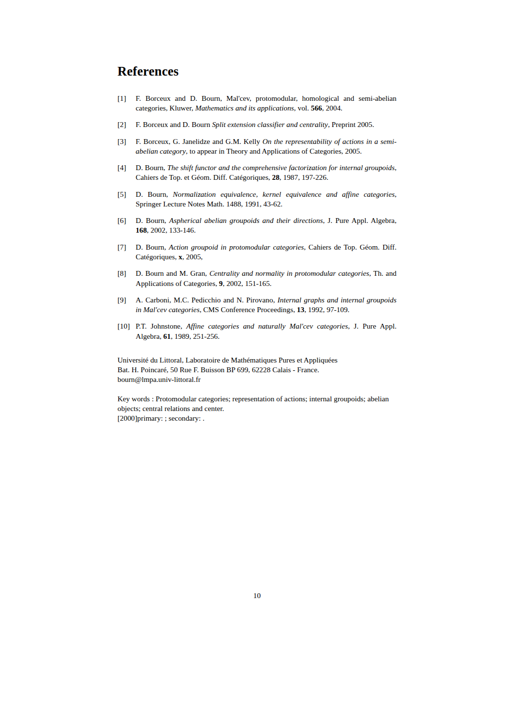References
[1] F. Borceux and D. Bourn, Mal'cev, protomodular, homological and semi-abelian categories, Kluwer, Mathematics and its applications, vol. 566, 2004.
[2] F. Borceux and D. Bourn Split extension classifier and centrality, Preprint 2005.
[3] F. Borceux, G. Janelidze and G.M. Kelly On the representability of actions in a semi-abelian category, to appear in Theory and Applications of Categories, 2005.
[4] D. Bourn, The shift functor and the comprehensive factorization for internal groupoids, Cahiers de Top. et Géom. Diff. Catégoriques, 28, 1987, 197-226.
[5] D. Bourn, Normalization equivalence, kernel equivalence and affine categories, Springer Lecture Notes Math. 1488, 1991, 43-62.
[6] D. Bourn, Aspherical abelian groupoids and their directions, J. Pure Appl. Algebra, 168, 2002, 133-146.
[7] D. Bourn, Action groupoid in protomodular categories, Cahiers de Top. Géom. Diff. Catégoriques, x, 2005,
[8] D. Bourn and M. Gran, Centrality and normality in protomodular categories, Th. and Applications of Categories, 9, 2002, 151-165.
[9] A. Carboni, M.C. Pedicchio and N. Pirovano, Internal graphs and internal groupoids in Mal'cev categories, CMS Conference Proceedings, 13, 1992, 97-109.
[10] P.T. Johnstone, Affine categories and naturally Mal'cev categories, J. Pure Appl. Algebra, 61, 1989, 251-256.
Université du Littoral, Laboratoire de Mathématiques Pures et Appliquées
Bat. H. Poincaré, 50 Rue F. Buisson BP 699, 62228 Calais - France.
bourn@lmpa.univ-littoral.fr
Key words : Protomodular categories; representation of actions; internal groupoids; abelian objects; central relations and center.
[2000]primary: ; secondary: .
10